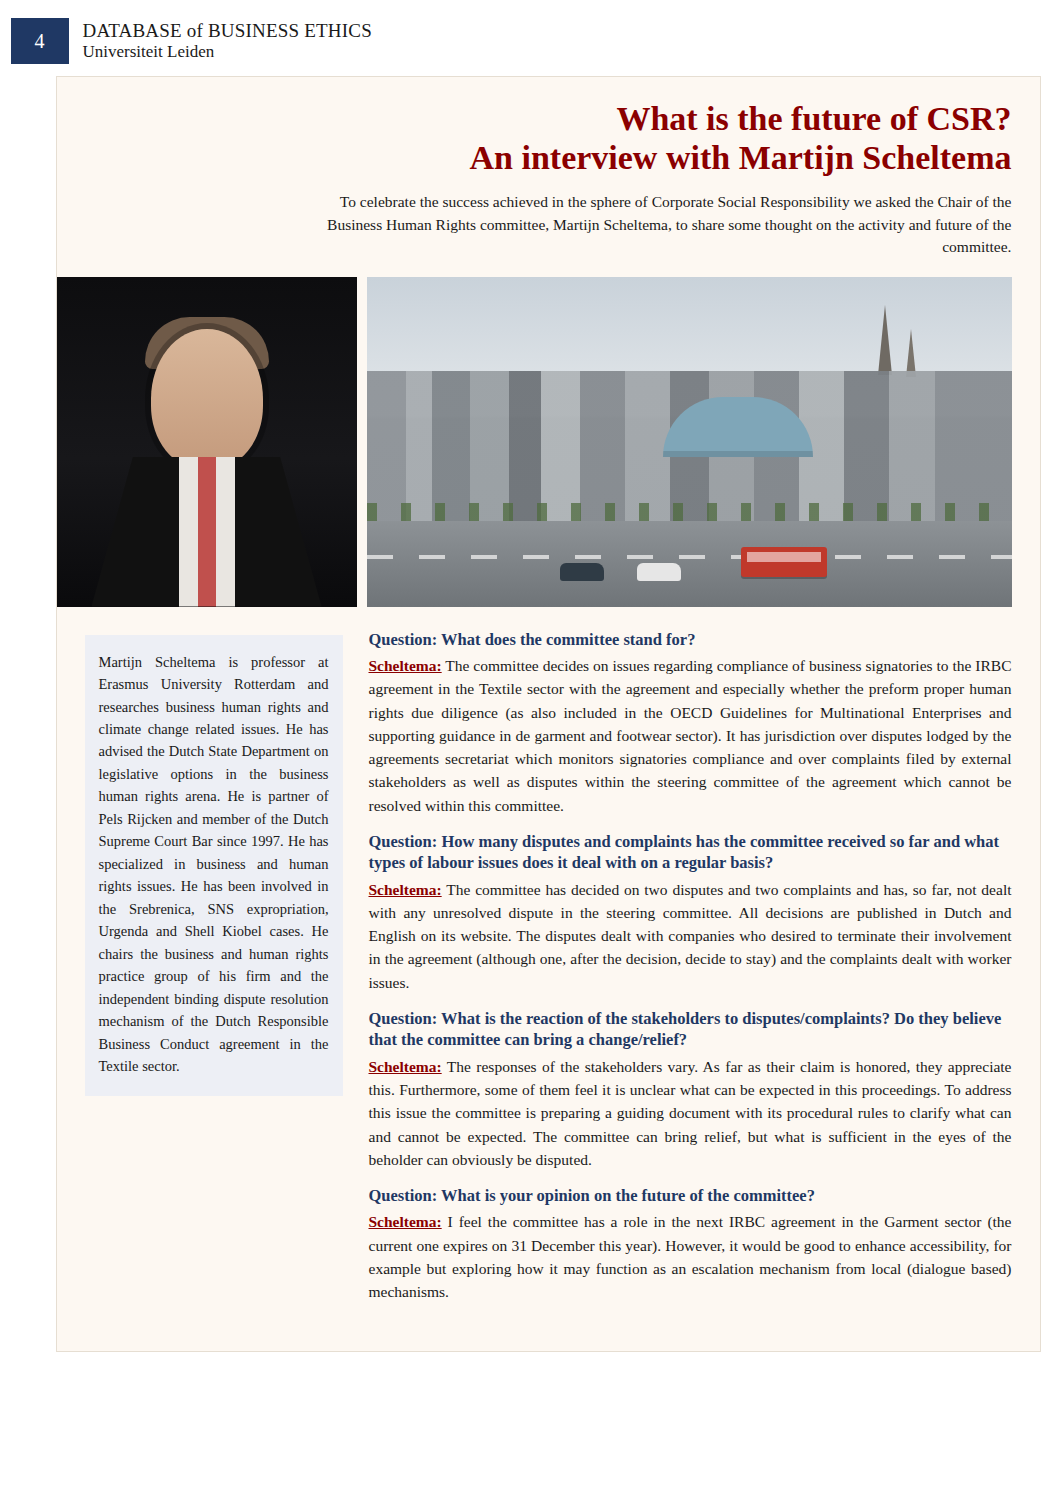4
DATABASE of BUSINESS ETHICS
Universiteit Leiden
What is the future of CSR? An interview with Martijn Scheltema
To celebrate the success achieved in the sphere of Corporate Social Responsibility we asked the Chair of the Business Human Rights committee, Martijn Scheltema, to share some thought on the activity and future of the committee.
Martijn Scheltema is professor at Erasmus University Rotterdam and researches business human rights and climate change related issues. He has advised the Dutch State Department on legislative options in the business human rights arena. He is partner of Pels Rijcken and member of the Dutch Supreme Court Bar since 1997. He has specialized in business and human rights issues. He has been involved in the Srebrenica, SNS expropriation, Urgenda and Shell Kiobel cases. He chairs the business and human rights practice group of his firm and the independent binding dispute resolution mechanism of the Dutch Responsible Business Conduct agreement in the Textile sector.
Question: What does the committee stand for?
Scheltema: The committee decides on issues regarding compliance of business signatories to the IRBC agreement in the Textile sector with the agreement and especially whether the preform proper human rights due diligence (as also included in the OECD Guidelines for Multinational Enterprises and supporting guidance in de garment and footwear sector). It has jurisdiction over disputes lodged by the agreements secretariat which monitors signatories compliance and over complaints filed by external stakeholders as well as disputes within the steering committee of the agreement which cannot be resolved within this committee.
Question: How many disputes and complaints has the committee received so far and what types of labour issues does it deal with on a regular basis?
Scheltema: The committee has decided on two disputes and two complaints and has, so far, not dealt with any unresolved dispute in the steering committee. All decisions are published in Dutch and English on its website. The disputes dealt with companies who desired to terminate their involvement in the agreement (although one, after the decision, decide to stay) and the complaints dealt with worker issues.
Question: What is the reaction of the stakeholders to disputes/complaints? Do they believe that the committee can bring a change/relief?
Scheltema: The responses of the stakeholders vary. As far as their claim is honored, they appreciate this. Furthermore, some of them feel it is unclear what can be expected in this proceedings. To address this issue the committee is preparing a guiding document with its procedural rules to clarify what can and cannot be expected. The committee can bring relief, but what is sufficient in the eyes of the beholder can obviously be disputed.
Question: What is your opinion on the future of the committee?
Scheltema: I feel the committee has a role in the next IRBC agreement in the Garment sector (the current one expires on 31 December this year). However, it would be good to enhance accessibility, for example but exploring how it may function as an escalation mechanism from local (dialogue based) mechanisms.